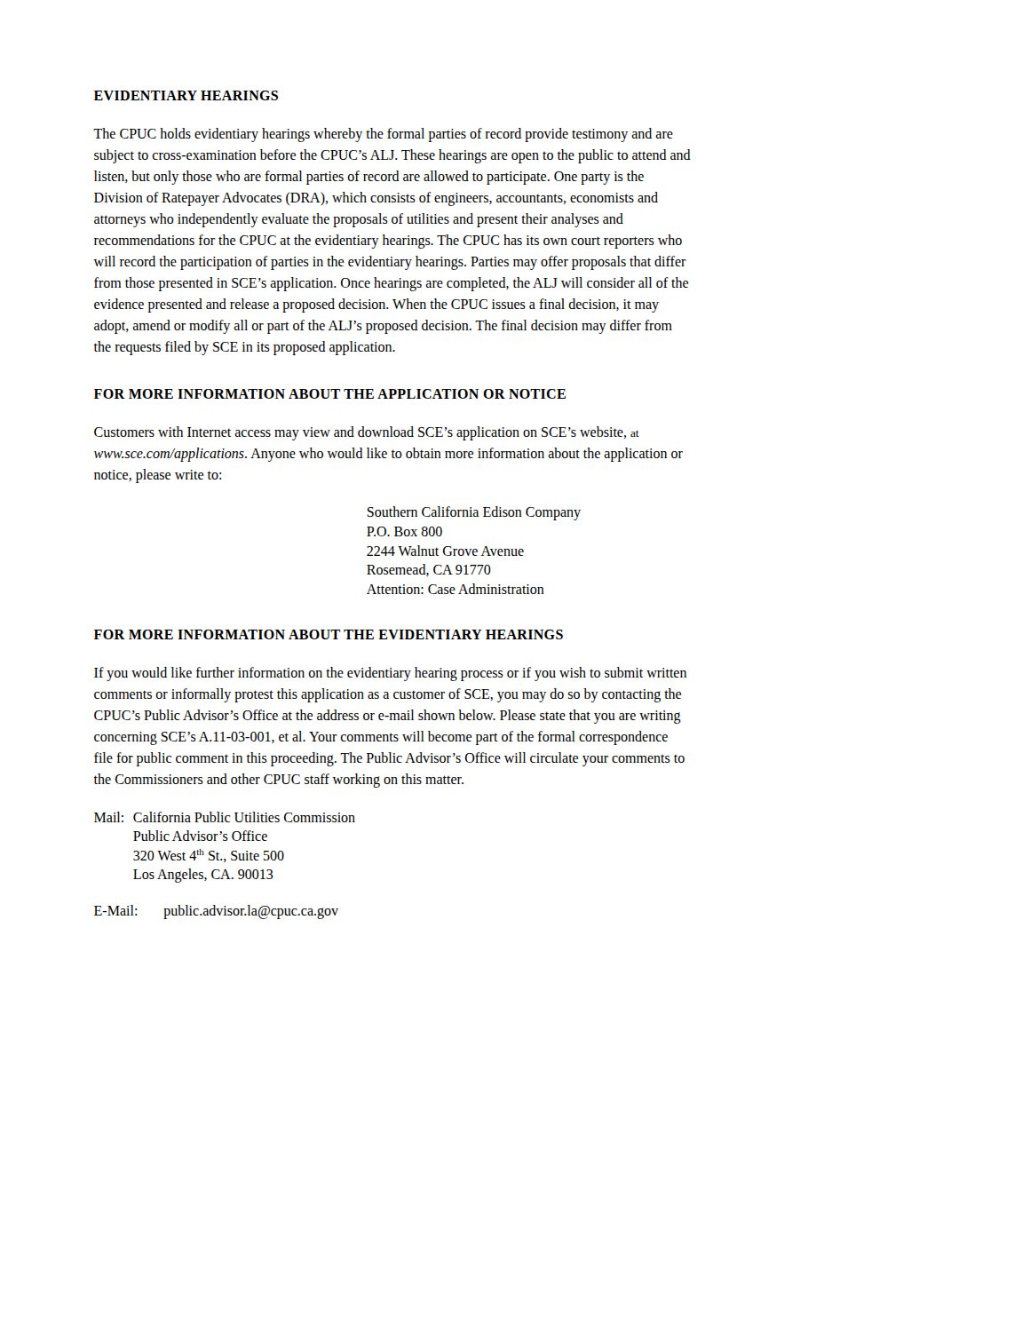EVIDENTIARY HEARINGS
The CPUC holds evidentiary hearings whereby the formal parties of record provide testimony and are subject to cross-examination before the CPUC’s ALJ. These hearings are open to the public to attend and listen, but only those who are formal parties of record are allowed to participate. One party is the Division of Ratepayer Advocates (DRA), which consists of engineers, accountants, economists and attorneys who independently evaluate the proposals of utilities and present their analyses and recommendations for the CPUC at the evidentiary hearings. The CPUC has its own court reporters who will record the participation of parties in the evidentiary hearings. Parties may offer proposals that differ from those presented in SCE’s application. Once hearings are completed, the ALJ will consider all of the evidence presented and release a proposed decision. When the CPUC issues a final decision, it may adopt, amend or modify all or part of the ALJ’s proposed decision. The final decision may differ from the requests filed by SCE in its proposed application.
FOR MORE INFORMATION ABOUT THE APPLICATION OR NOTICE
Customers with Internet access may view and download SCE’s application on SCE’s website, at www.sce.com/applications. Anyone who would like to obtain more information about the application or notice, please write to:
Southern California Edison Company
P.O. Box 800
2244 Walnut Grove Avenue
Rosemead, CA 91770
Attention: Case Administration
FOR MORE INFORMATION ABOUT THE EVIDENTIARY HEARINGS
If you would like further information on the evidentiary hearing process or if you wish to submit written comments or informally protest this application as a customer of SCE, you may do so by contacting the CPUC’s Public Advisor’s Office at the address or e-mail shown below. Please state that you are writing concerning SCE’s A.11-03-001, et al. Your comments will become part of the formal correspondence file for public comment in this proceeding. The Public Advisor’s Office will circulate your comments to the Commissioners and other CPUC staff working on this matter.
| Mail: | California Public Utilities Commission Public Advisor’s Office 320 West 4 th St., Suite 500 Los Angeles, CA. 90013 |
| E-Mail: | public.advisor.la@cpuc.ca.gov |